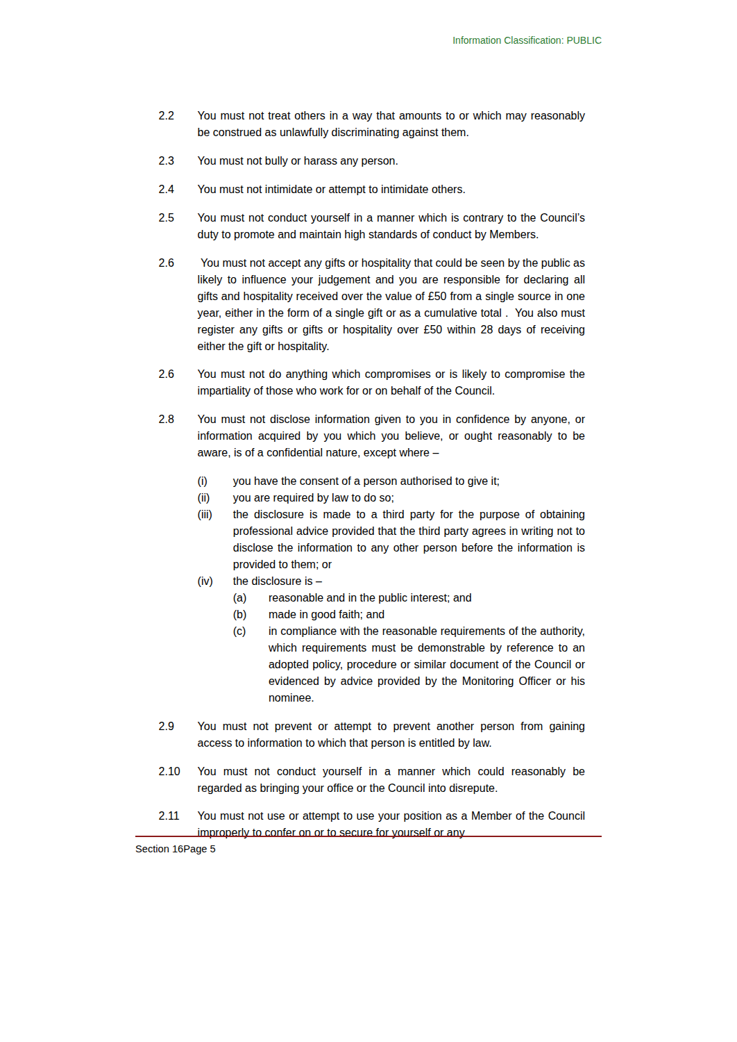Information Classification: PUBLIC
2.2
You must not treat others in a way that amounts to or which may reasonably be construed as unlawfully discriminating against them.
2.3
You must not bully or harass any person.
2.4
You must not intimidate or attempt to intimidate others.
2.5
You must not conduct yourself in a manner which is contrary to the Council’s duty to promote and maintain high standards of conduct by Members.
2.6
You must not accept any gifts or hospitality that could be seen by the public as likely to influence your judgement and you are responsible for declaring all gifts and hospitality received over the value of £50 from a single source in one year, either in the form of a single gift or as a cumulative total . You also must register any gifts or gifts or hospitality over £50 within 28 days of receiving either the gift or hospitality.
2.6
You must not do anything which compromises or is likely to compromise the impartiality of those who work for or on behalf of the Council.
2.8
You must not disclose information given to you in confidence by anyone, or information acquired by you which you believe, or ought reasonably to be aware, is of a confidential nature, except where –
(i)
you have the consent of a person authorised to give it;
(ii)
you are required by law to do so;
(iii)
the disclosure is made to a third party for the purpose of obtaining professional advice provided that the third party agrees in writing not to disclose the information to any other person before the information is provided to them; or
(iv)
the disclosure is –
(a)
reasonable and in the public interest; and
(b)
made in good faith; and
(c)
in compliance with the reasonable requirements of the authority, which requirements must be demonstrable by reference to an adopted policy, procedure or similar document of the Council or evidenced by advice provided by the Monitoring Officer or his nominee.
2.9
You must not prevent or attempt to prevent another person from gaining access to information to which that person is entitled by law.
2.10
You must not conduct yourself in a manner which could reasonably be regarded as bringing your office or the Council into disrepute.
2.11
You must not use or attempt to use your position as a Member of the Council improperly to confer on or to secure for yourself or any
Section 16Page 5